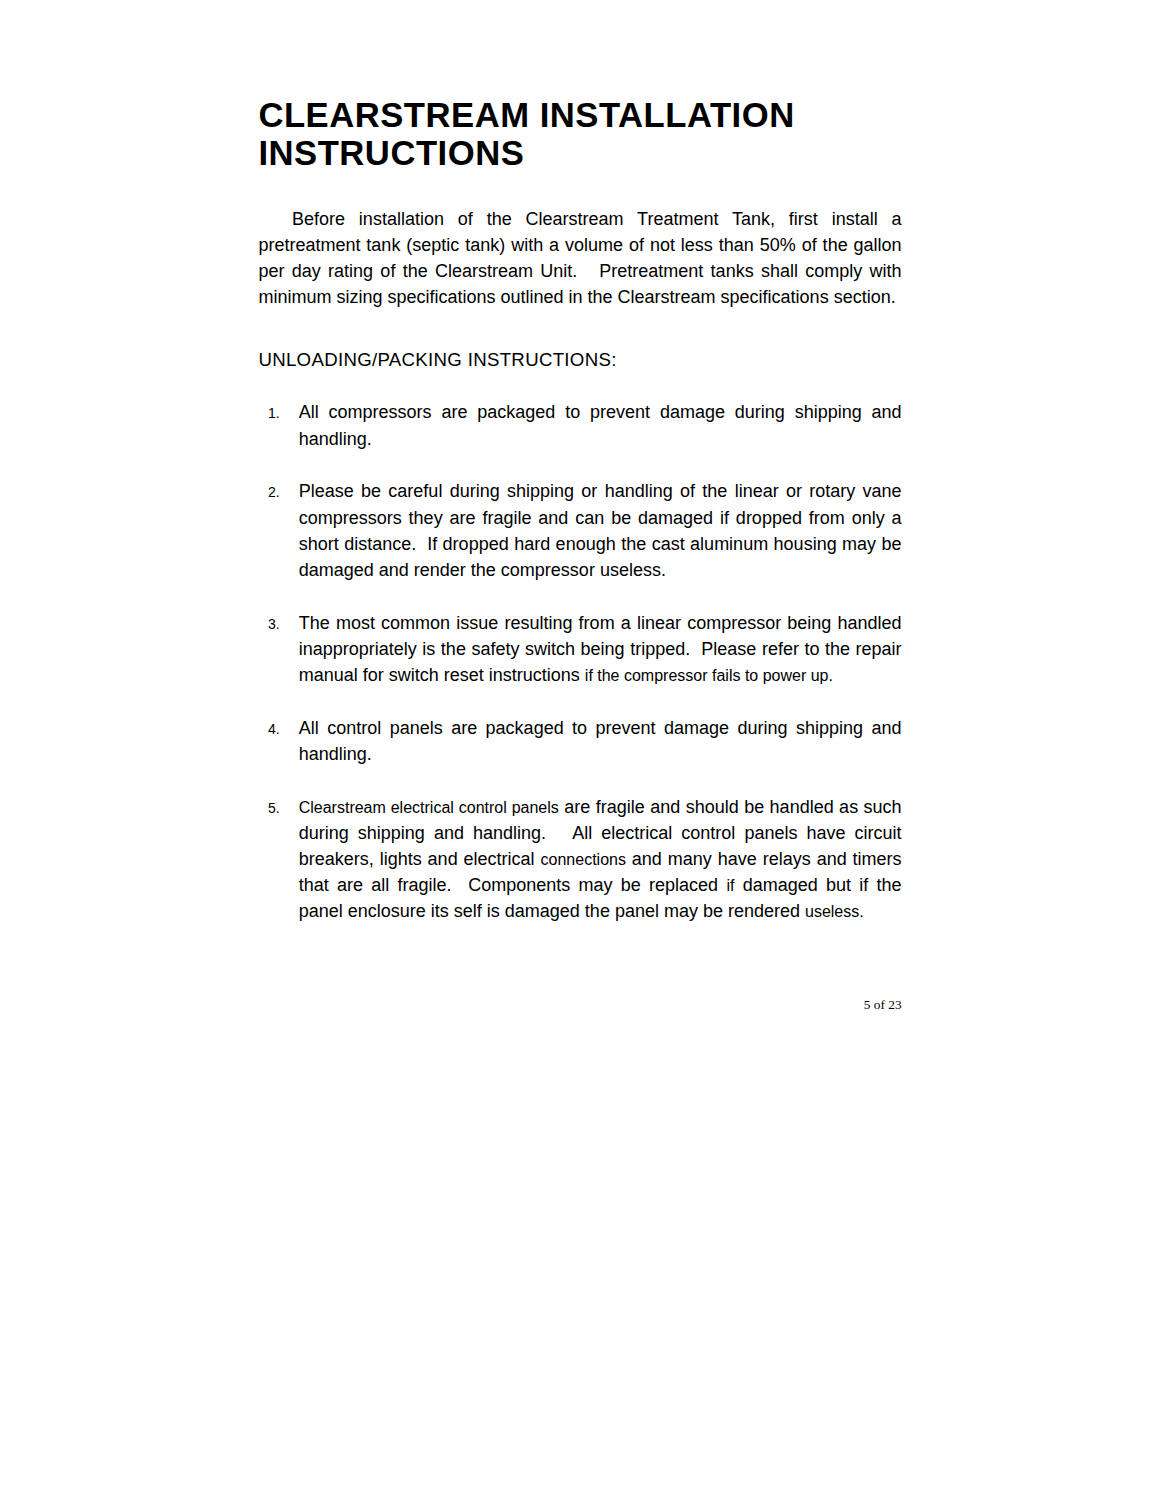CLEARSTREAM INSTALLATION INSTRUCTIONS
Before installation of the Clearstream Treatment Tank, first install a pretreatment tank (septic tank) with a volume of not less than 50% of the gallon per day rating of the Clearstream Unit. Pretreatment tanks shall comply with minimum sizing specifications outlined in the Clearstream specifications section.
UNLOADING/PACKING INSTRUCTIONS:
1. All compressors are packaged to prevent damage during shipping and handling.
2. Please be careful during shipping or handling of the linear or rotary vane compressors they are fragile and can be damaged if dropped from only a short distance. If dropped hard enough the cast aluminum housing may be damaged and render the compressor useless.
3. The most common issue resulting from a linear compressor being handled inappropriately is the safety switch being tripped. Please refer to the repair manual for switch reset instructions if the compressor fails to power up.
4. All control panels are packaged to prevent damage during shipping and handling.
5. Clearstream electrical control panels are fragile and should be handled as such during shipping and handling. All electrical control panels have circuit breakers, lights and electrical connections and many have relays and timers that are all fragile. Components may be replaced if damaged but if the panel enclosure its self is damaged the panel may be rendered useless.
5 of 23